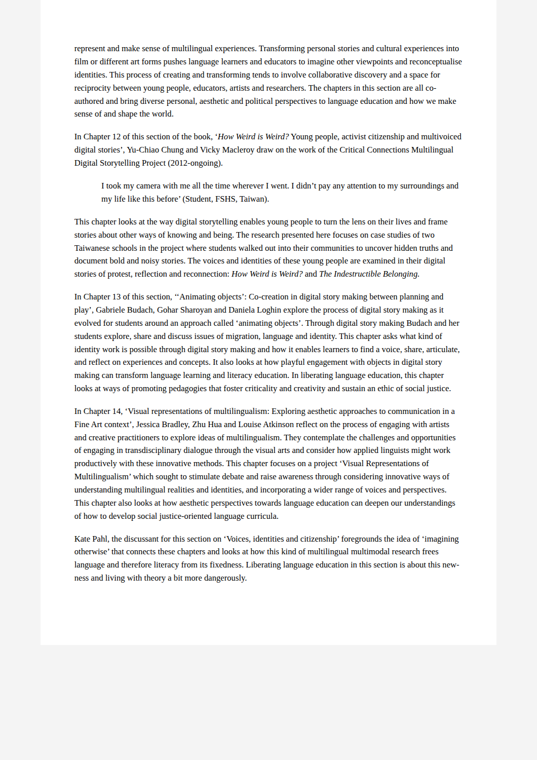represent and make sense of multilingual experiences. Transforming personal stories and cultural experiences into film or different art forms pushes language learners and educators to imagine other viewpoints and reconceptualise identities. This process of creating and transforming tends to involve collaborative discovery and a space for reciprocity between young people, educators, artists and researchers. The chapters in this section are all co-authored and bring diverse personal, aesthetic and political perspectives to language education and how we make sense of and shape the world.
In Chapter 12 of this section of the book, ‘How Weird is Weird? Young people, activist citizenship and multivoiced digital stories’, Yu-Chiao Chung and Vicky Macleroy draw on the work of the Critical Connections Multilingual Digital Storytelling Project (2012-ongoing).
I took my camera with me all the time wherever I went. I didn’t pay any attention to my surroundings and my life like this before’ (Student, FSHS, Taiwan).
This chapter looks at the way digital storytelling enables young people to turn the lens on their lives and frame stories about other ways of knowing and being. The research presented here focuses on case studies of two Taiwanese schools in the project where students walked out into their communities to uncover hidden truths and document bold and noisy stories. The voices and identities of these young people are examined in their digital stories of protest, reflection and reconnection: How Weird is Weird? and The Indestructible Belonging.
In Chapter 13 of this section, ‘‘Animating objects’: Co-creation in digital story making between planning and play’, Gabriele Budach, Gohar Sharoyan and Daniela Loghin explore the process of digital story making as it evolved for students around an approach called ‘animating objects’. Through digital story making Budach and her students explore, share and discuss issues of migration, language and identity. This chapter asks what kind of identity work is possible through digital story making and how it enables learners to find a voice, share, articulate, and reflect on experiences and concepts. It also looks at how playful engagement with objects in digital story making can transform language learning and literacy education. In liberating language education, this chapter looks at ways of promoting pedagogies that foster criticality and creativity and sustain an ethic of social justice.
In Chapter 14, ‘Visual representations of multilingualism: Exploring aesthetic approaches to communication in a Fine Art context’, Jessica Bradley, Zhu Hua and Louise Atkinson reflect on the process of engaging with artists and creative practitioners to explore ideas of multilingualism. They contemplate the challenges and opportunities of engaging in transdisciplinary dialogue through the visual arts and consider how applied linguists might work productively with these innovative methods. This chapter focuses on a project ‘Visual Representations of Multilingualism’ which sought to stimulate debate and raise awareness through considering innovative ways of understanding multilingual realities and identities, and incorporating a wider range of voices and perspectives. This chapter also looks at how aesthetic perspectives towards language education can deepen our understandings of how to develop social justice-oriented language curricula.
Kate Pahl, the discussant for this section on ‘Voices, identities and citizenship’ foregrounds the idea of ‘imagining otherwise’ that connects these chapters and looks at how this kind of multilingual multimodal research frees language and therefore literacy from its fixedness. Liberating language education in this section is about this new-ness and living with theory a bit more dangerously.